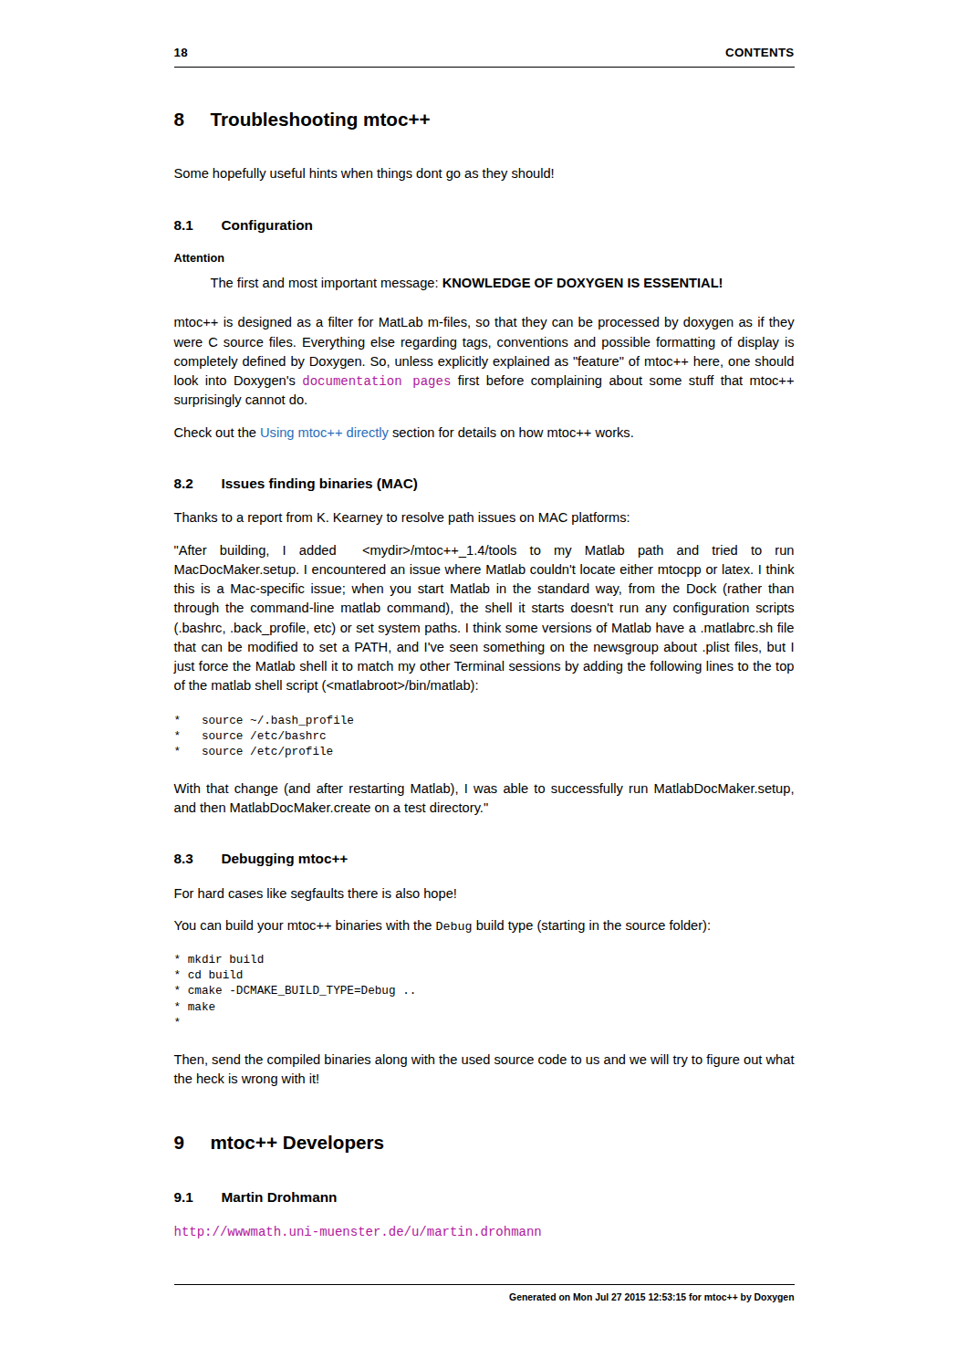18 CONTENTS
8 Troubleshooting mtoc++
Some hopefully useful hints when things dont go as they should!
8.1 Configuration
Attention
The first and most important message: KNOWLEDGE OF DOXYGEN IS ESSENTIAL!
mtoc++ is designed as a filter for MatLab m-files, so that they can be processed by doxygen as if they were C source files. Everything else regarding tags, conventions and possible formatting of display is completely defined by Doxygen. So, unless explicitly explained as "feature" of mtoc++ here, one should look into Doxygen's documentation pages first before complaining about some stuff that mtoc++ surprisingly cannot do.
Check out the Using mtoc++ directly section for details on how mtoc++ works.
8.2 Issues finding binaries (MAC)
Thanks to a report from K. Kearney to resolve path issues on MAC platforms:
"After building, I added <mydir>/mtoc++_1.4/tools to my Matlab path and tried to run MacDocMaker.setup. I encountered an issue where Matlab couldn't locate either mtocpp or latex. I think this is a Mac-specific issue; when you start Matlab in the standard way, from the Dock (rather than through the command-line matlab command), the shell it starts doesn't run any configuration scripts (.bashrc, .back_profile, etc) or set system paths. I think some versions of Matlab have a .matlabrc.sh file that can be modified to set a PATH, and I've seen something on the newsgroup about .plist files, but I just force the Matlab shell it to match my other Terminal sessions by adding the following lines to the top of the matlab shell script (<matlabroot>/bin/matlab):
*   source ~/.bash_profile
*   source /etc/bashrc
*   source /etc/profile
With that change (and after restarting Matlab), I was able to successfully run MatlabDocMaker.setup, and then MatlabDocMaker.create on a test directory."
8.3 Debugging mtoc++
For hard cases like segfaults there is also hope!
You can build your mtoc++ binaries with the Debug build type (starting in the source folder):
* mkdir build
* cd build
* cmake -DCMAKE_BUILD_TYPE=Debug ..
* make
*
Then, send the compiled binaries along with the used source code to us and we will try to figure out what the heck is wrong with it!
9 mtoc++ Developers
9.1 Martin Drohmann
http://wwwmath.uni-muenster.de/u/martin.drohmann
Generated on Mon Jul 27 2015 12:53:15 for mtoc++ by Doxygen